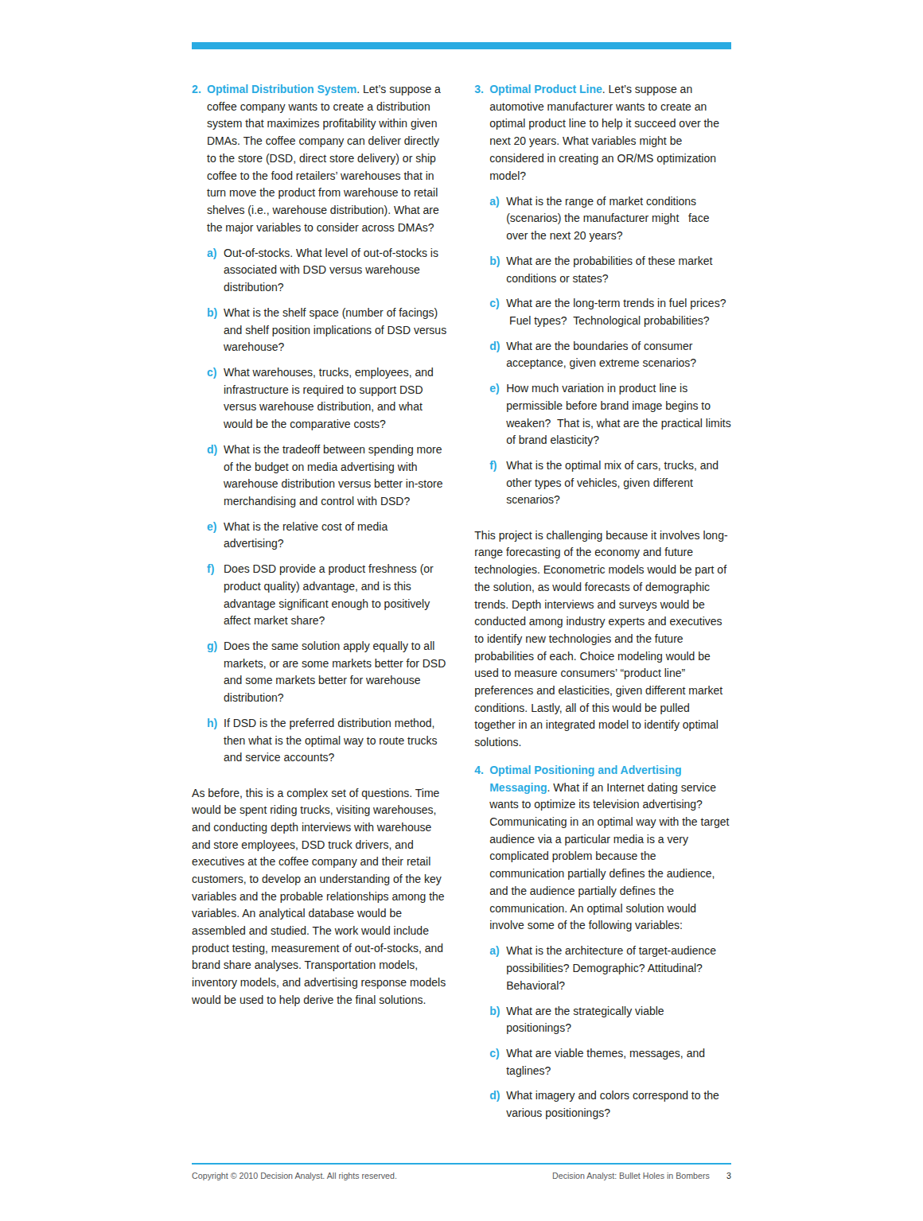2.
Optimal Distribution System. Let’s suppose a coffee company wants to create a distribution system that maximizes profitability within given DMAs. The coffee company can deliver directly to the store (DSD, direct store delivery) or ship coffee to the food retailers’ warehouses that in turn move the product from warehouse to retail shelves (i.e., warehouse distribution). What are the major variables to consider across DMAs?
a) Out-of-stocks. What level of out-of-stocks is associated with DSD versus warehouse distribution?
b) What is the shelf space (number of facings) and shelf position implications of DSD versus warehouse?
c) What warehouses, trucks, employees, and infrastructure is required to support DSD versus warehouse distribution, and what would be the comparative costs?
d) What is the tradeoff between spending more of the budget on media advertising with warehouse distribution versus better in-store merchandising and control with DSD?
e) What is the relative cost of media advertising?
f) Does DSD provide a product freshness (or product quality) advantage, and is this advantage significant enough to positively affect market share?
g) Does the same solution apply equally to all markets, or are some markets better for DSD and some markets better for warehouse distribution?
h) If DSD is the preferred distribution method, then what is the optimal way to route trucks and service accounts?
As before, this is a complex set of questions. Time would be spent riding trucks, visiting warehouses, and conducting depth interviews with warehouse and store employees, DSD truck drivers, and executives at the coffee company and their retail customers, to develop an understanding of the key variables and the probable relationships among the variables. An analytical database would be assembled and studied. The work would include product testing, measurement of out-of-stocks, and brand share analyses. Transportation models, inventory models, and advertising response models would be used to help derive the final solutions.
3.
Optimal Product Line. Let’s suppose an automotive manufacturer wants to create an optimal product line to help it succeed over the next 20 years. What variables might be considered in creating an OR/MS optimization model?
a) What is the range of market conditions (scenarios) the manufacturer might face over the next 20 years?
b) What are the probabilities of these market conditions or states?
c) What are the long-term trends in fuel prices? Fuel types? Technological probabilities?
d) What are the boundaries of consumer acceptance, given extreme scenarios?
e) How much variation in product line is permissible before brand image begins to weaken? That is, what are the practical limits of brand elasticity?
f) What is the optimal mix of cars, trucks, and other types of vehicles, given different scenarios?
This project is challenging because it involves long-range forecasting of the economy and future technologies. Econometric models would be part of the solution, as would forecasts of demographic trends. Depth interviews and surveys would be conducted among industry experts and executives to identify new technologies and the future probabilities of each. Choice modeling would be used to measure consumers’ “product line” preferences and elasticities, given different market conditions. Lastly, all of this would be pulled together in an integrated model to identify optimal solutions.
4.
Optimal Positioning and Advertising Messaging. What if an Internet dating service wants to optimize its television advertising? Communicating in an optimal way with the target audience via a particular media is a very complicated problem because the communication partially defines the audience, and the audience partially defines the communication. An optimal solution would involve some of the following variables:
a) What is the architecture of target-audience possibilities? Demographic? Attitudinal? Behavioral?
b) What are the strategically viable positionings?
c) What are viable themes, messages, and taglines?
d) What imagery and colors correspond to the various positionings?
Copyright © 2010 Decision Analyst. All rights reserved.
Decision Analyst: Bullet Holes in Bombers 3